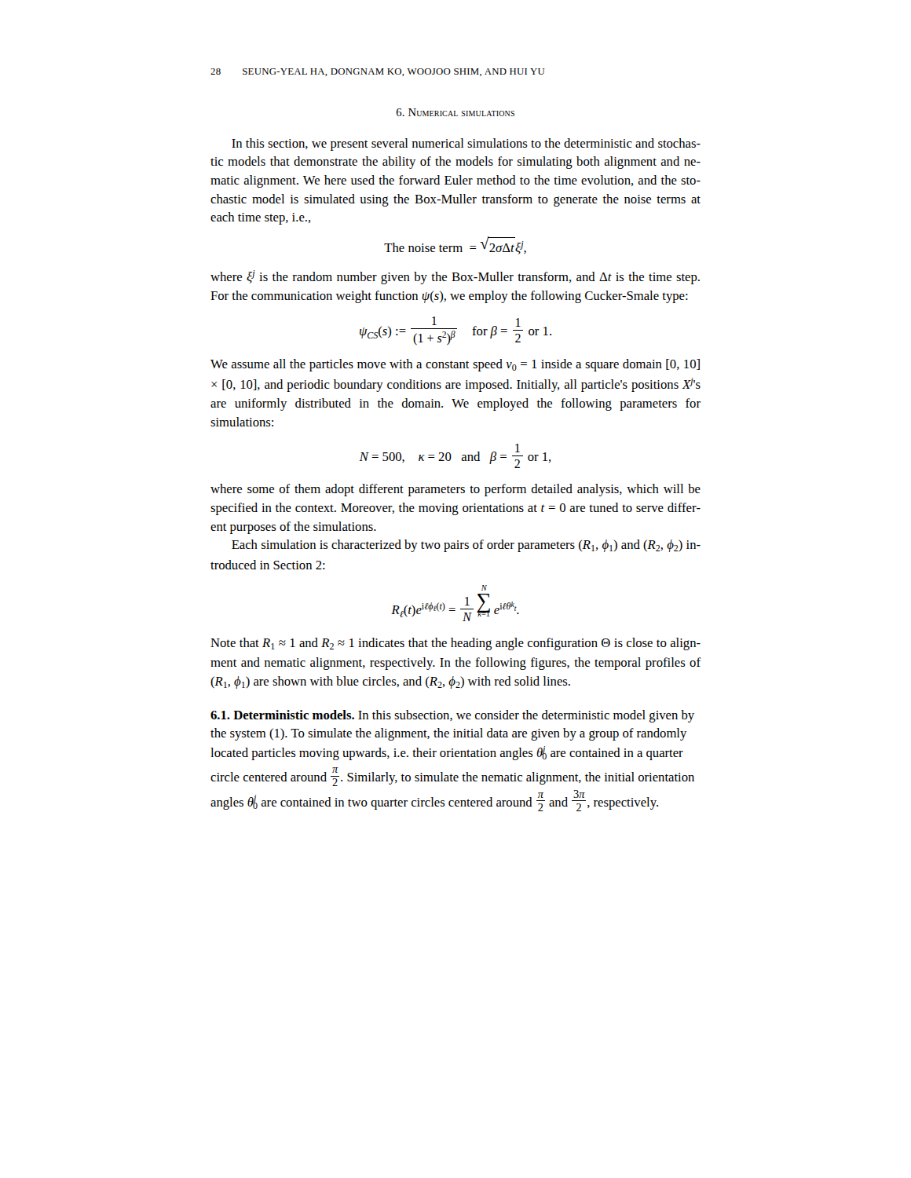28 SEUNG-YEAL HA, DONGNAM KO, WOOJOO SHIM, AND HUI YU
6. Numerical simulations
In this section, we present several numerical simulations to the deterministic and stochastic models that demonstrate the ability of the models for simulating both alignment and nematic alignment. We here used the forward Euler method to the time evolution, and the stochastic model is simulated using the Box-Muller transform to generate the noise terms at each time step, i.e.,
The noise term = 2σ Δt ξj,
where ξj is the random number given by the Box-Muller transform, and Δt is the time step. For the communication weight function ψ(s), we employ the following Cucker-Smale type:
ψCS(s) := 1(1 + s 2)β for β = 12 or 1.
We assume all the particles move with a constant speed v 0 = 1 inside a square domain [0, 10] × [0, 10], and periodic boundary conditions are imposed. Initially, all particle's positions Xj's are uniformly distributed in the domain. We employed the following parameters for simulations:
N = 500, κ = 20 and β = 12 or 1,
where some of them adopt different parameters to perform detailed analysis, which will be specified in the context. Moreover, the moving orientations at t = 0 are tuned to serve different purposes of the simulations.
Each simulation is characterized by two pairs of order parameters (R 1, ϕ 1) and (R 2, ϕ 2) introduced in Section 2:
Rℓ(t)eiℓϕ ℓ(t) = 1 N N∑k=1 eiℓθ kt.
Note that R 1 ≈ 1 and R 2 ≈ 1 indicates that the heading angle configuration Θ is close to alignment and nematic alignment, respectively. In the following figures, the temporal profiles of (R 1, ϕ 1) are shown with blue circles, and (R 2, ϕ 2) with red solid lines.
6.1. Deterministic models.
In this subsection, we consider the deterministic model given by the system (1). To simulate the alignment, the initial data are given by a group of randomly located particles moving upwards, i.e. their orientation angles θj 0 are contained in a quarter circle centered around π 2. Similarly, to simulate the nematic alignment, the initial orientation angles θj 0 are contained in two quarter circles centered around π 2 and 3π 2, respectively.